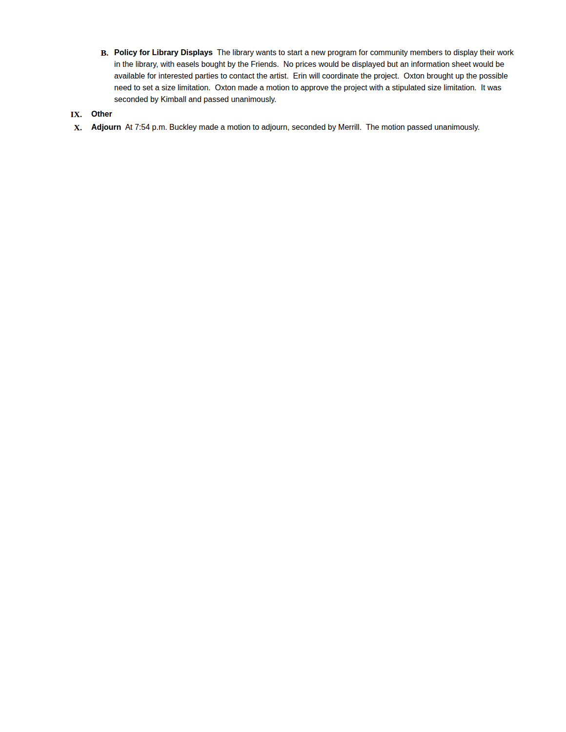B.
Policy for Library Displays The library wants to start a new program for community members to display their work in the library, with easels bought by the Friends. No prices would be displayed but an information sheet would be available for interested parties to contact the artist. Erin will coordinate the project. Oxton brought up the possible need to set a size limitation. Oxton made a motion to approve the project with a stipulated size limitation. It was seconded by Kimball and passed unanimously.
IX.
Other
X.
Adjourn At 7:54 p.m. Buckley made a motion to adjourn, seconded by Merrill. The motion passed unanimously.